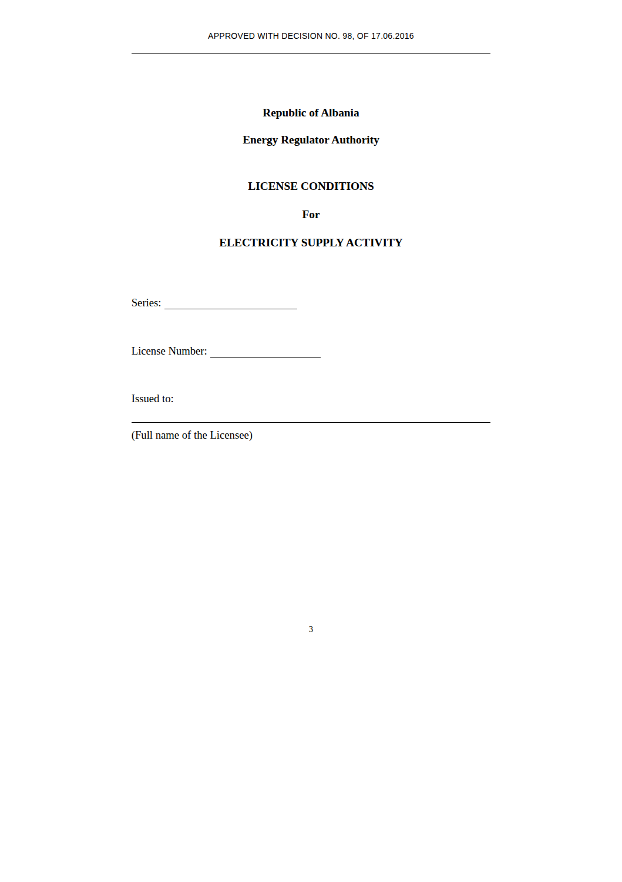APPROVED WITH DECISION NO. 98, OF 17.06.2016
Republic of Albania
Energy Regulator Authority
LICENSE CONDITIONS
For
ELECTRICITY SUPPLY ACTIVITY
Series:
License Number:
Issued to:
(Full name of the Licensee)
3